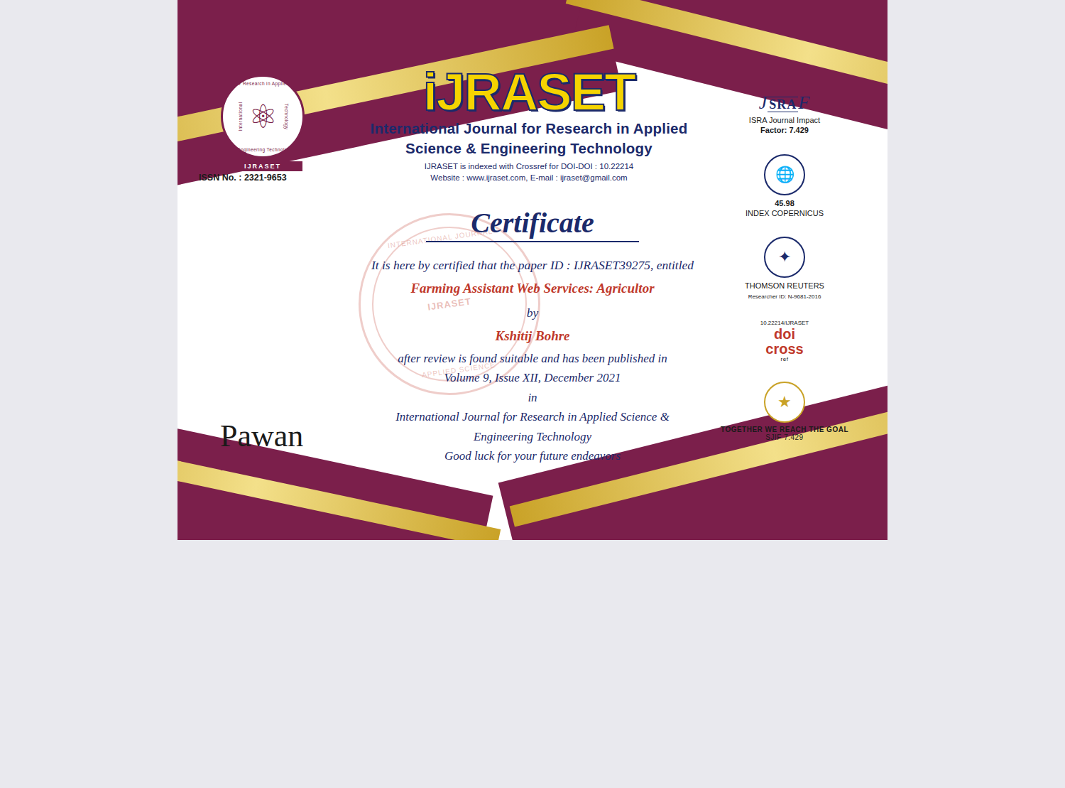Journal for Research in Applied Science & Engineering Technology International Technology ⚛
IJRASET
ISSN No. : 2321-9653
i JRASET
International Journal for Research in Applied
Science & Engineering Technology
IJRASET is indexed with Crossref for DOI-DOI : 10.22214
Website : www.ijraset.com, E-mail : ijraset@gmail.com
Certificate
INTERNATIONAL JOURNAL
IJRASET
APPLIED SCIENCE
It is here by certified that the paper ID : IJRASET39275, entitled Farming Assistant Web Services: Agricultor by Kshitij Bohre after review is found suitable and has been published in
Volume 9, Issue XII, December 2021
in
International Journal for Research in Applied Science &
Engineering Technology
Good luck for your future endeavors
Pawan
Editor in Chief, iJRASET
JSRAF
ISRA Journal Impact
Factor: 7.429
🌐
45.98
INDEX COPERNICUS
✦
THOMSON REUTERS
Researcher ID: N-9681-2016
10.22214/IJRASET
doi
crossref
★
TOGETHER WE REACH THE GOAL SJIF 7.429